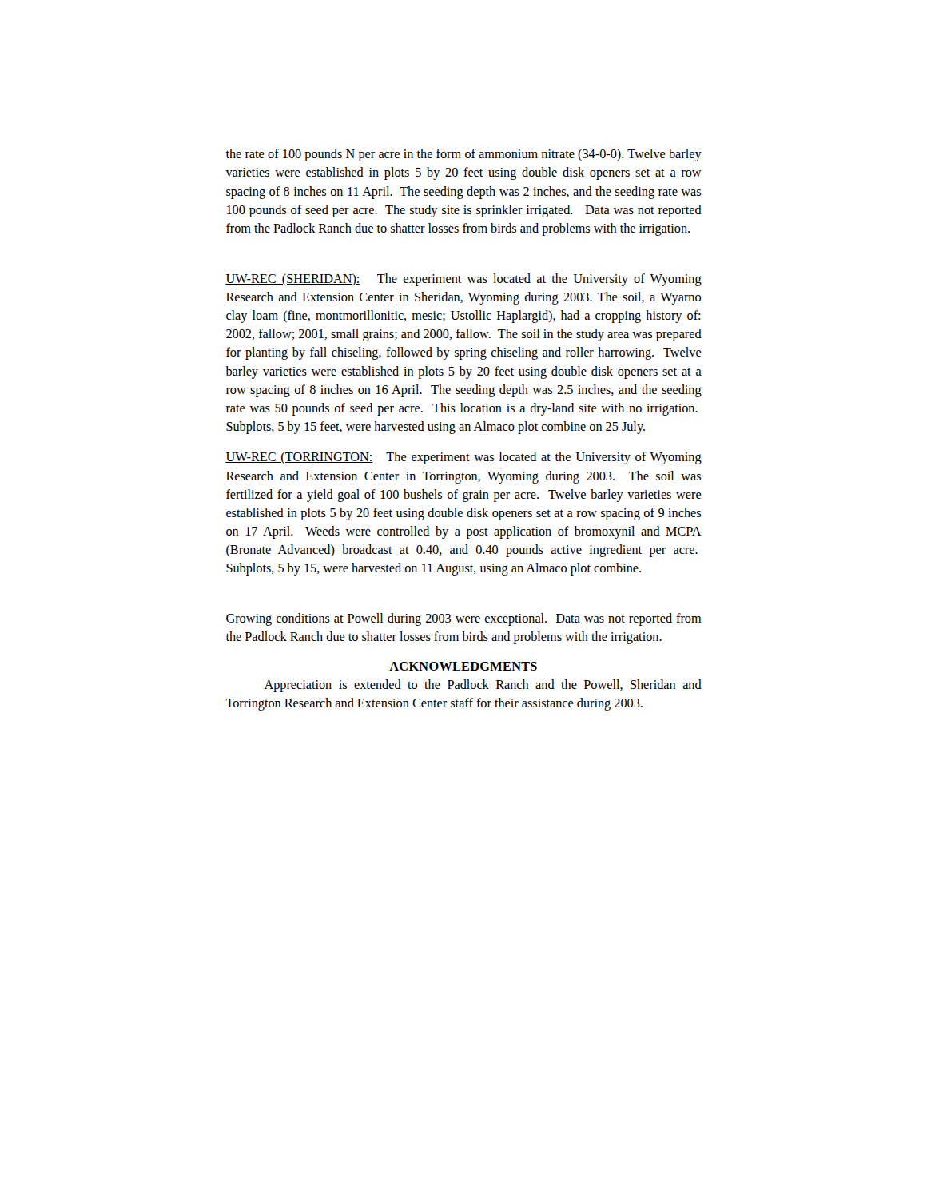the rate of 100 pounds N per acre in the form of ammonium nitrate (34-0-0). Twelve barley varieties were established in plots 5 by 20 feet using double disk openers set at a row spacing of 8 inches on 11 April. The seeding depth was 2 inches, and the seeding rate was 100 pounds of seed per acre. The study site is sprinkler irrigated. Data was not reported from the Padlock Ranch due to shatter losses from birds and problems with the irrigation.
UW-REC (SHERIDAN): The experiment was located at the University of Wyoming Research and Extension Center in Sheridan, Wyoming during 2003. The soil, a Wyarno clay loam (fine, montmorillonitic, mesic; Ustollic Haplargid), had a cropping history of: 2002, fallow; 2001, small grains; and 2000, fallow. The soil in the study area was prepared for planting by fall chiseling, followed by spring chiseling and roller harrowing. Twelve barley varieties were established in plots 5 by 20 feet using double disk openers set at a row spacing of 8 inches on 16 April. The seeding depth was 2.5 inches, and the seeding rate was 50 pounds of seed per acre. This location is a dry-land site with no irrigation. Subplots, 5 by 15 feet, were harvested using an Almaco plot combine on 25 July.
UW-REC (TORRINGTON: The experiment was located at the University of Wyoming Research and Extension Center in Torrington, Wyoming during 2003. The soil was fertilized for a yield goal of 100 bushels of grain per acre. Twelve barley varieties were established in plots 5 by 20 feet using double disk openers set at a row spacing of 9 inches on 17 April. Weeds were controlled by a post application of bromoxynil and MCPA (Bronate Advanced) broadcast at 0.40, and 0.40 pounds active ingredient per acre. Subplots, 5 by 15, were harvested on 11 August, using an Almaco plot combine.
Growing conditions at Powell during 2003 were exceptional. Data was not reported from the Padlock Ranch due to shatter losses from birds and problems with the irrigation.
ACKNOWLEDGMENTS
Appreciation is extended to the Padlock Ranch and the Powell, Sheridan and Torrington Research and Extension Center staff for their assistance during 2003.